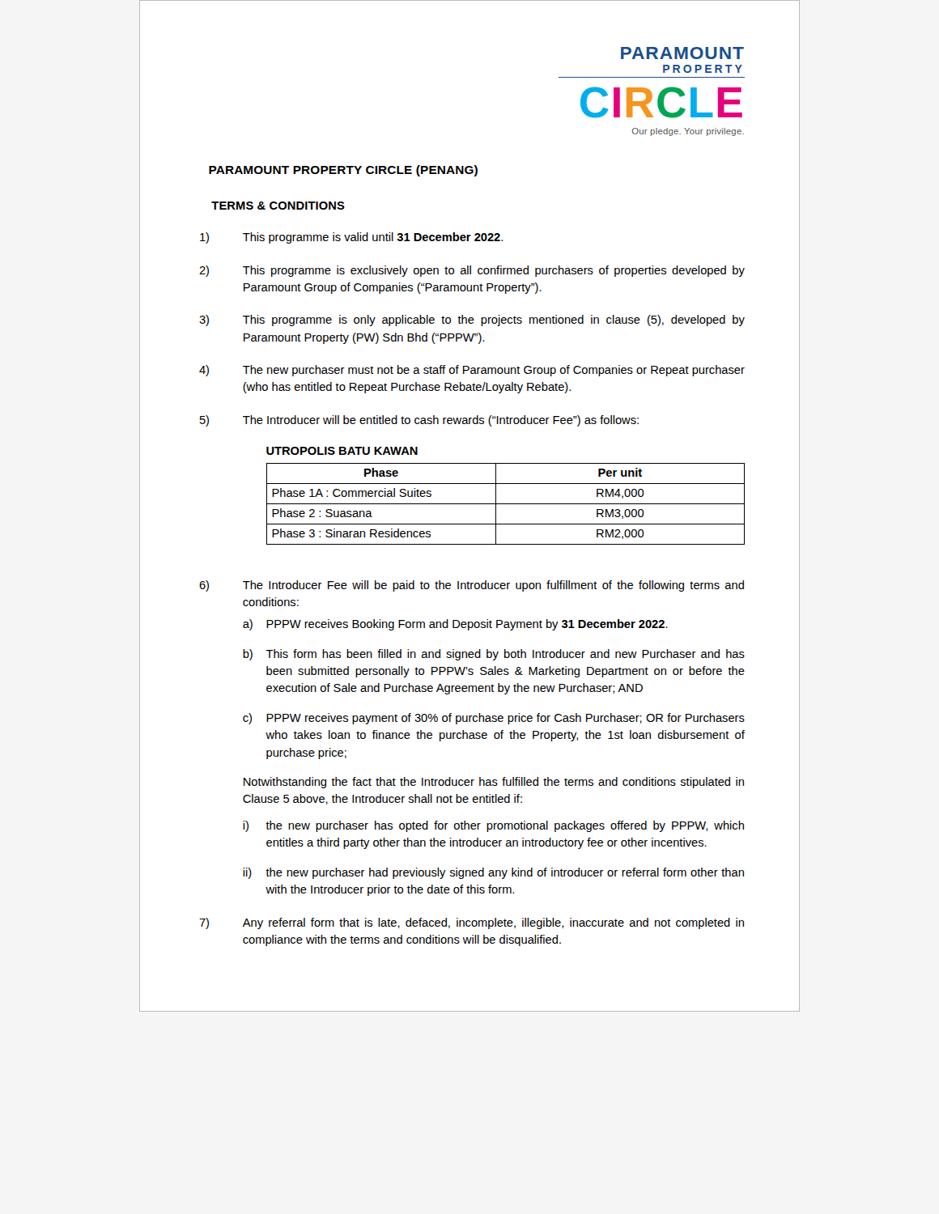PARAMOUNT
PROPERTY
CIRCLE
Our pledge. Your privilege.
PARAMOUNT PROPERTY CIRCLE (PENANG)
TERMS & CONDITIONS
This programme is valid until 31 December 2022.
This programme is exclusively open to all confirmed purchasers of properties developed by Paramount Group of Companies (“Paramount Property”).
This programme is only applicable to the projects mentioned in clause (5), developed by Paramount Property (PW) Sdn Bhd (“PPPW”).
The new purchaser must not be a staff of Paramount Group of Companies or Repeat purchaser (who has entitled to Repeat Purchase Rebate/Loyalty Rebate).
The Introducer will be entitled to cash rewards (“Introducer Fee”) as follows:
UTROPOLIS BATU KAWAN
| Phase | Per unit |
| --- | --- |
| Phase 1A : Commercial Suites | RM4,000 |
| Phase 2 : Suasana | RM3,000 |
| Phase 3 : Sinaran Residences | RM2,000 |
The Introducer Fee will be paid to the Introducer upon fulfillment of the following terms and conditions:
PPPW receives Booking Form and Deposit Payment by 31 December 2022.
This form has been filled in and signed by both Introducer and new Purchaser and has been submitted personally to PPPW’s Sales & Marketing Department on or before the execution of Sale and Purchase Agreement by the new Purchaser; AND
PPPW receives payment of 30% of purchase price for Cash Purchaser; OR for Purchasers who takes loan to finance the purchase of the Property, the 1st loan disbursement of purchase price;
Notwithstanding the fact that the Introducer has fulfilled the terms and conditions stipulated in Clause 5 above, the Introducer shall not be entitled if:
the new purchaser has opted for other promotional packages offered by PPPW, which entitles a third party other than the introducer an introductory fee or other incentives.
the new purchaser had previously signed any kind of introducer or referral form other than with the Introducer prior to the date of this form.
Any referral form that is late, defaced, incomplete, illegible, inaccurate and not completed in compliance with the terms and conditions will be disqualified.